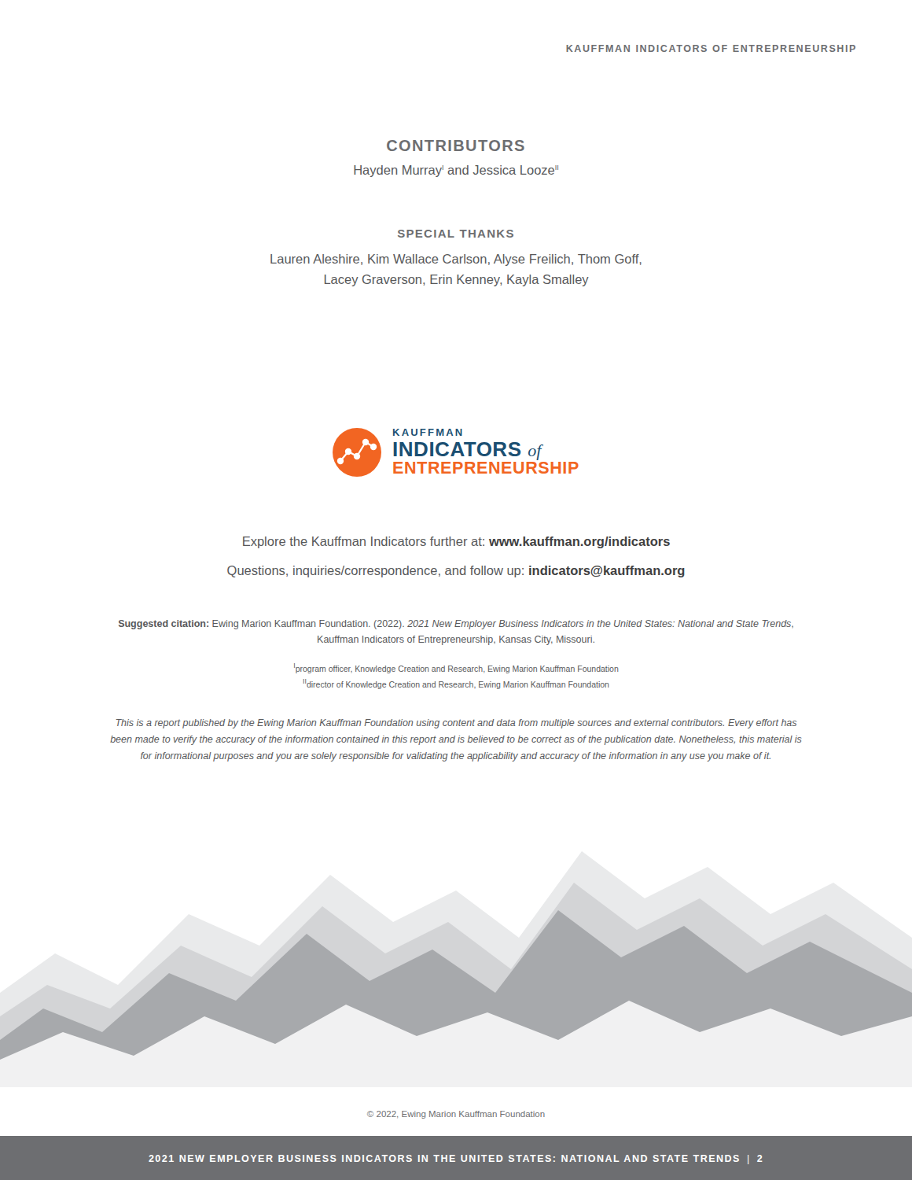Kauffman Indicators of Entrepreneurship
Contributors
Hayden MurrayI and Jessica LoozeII
Special Thanks
Lauren Aleshire, Kim Wallace Carlson, Alyse Freilich, Thom Goff,
Lacey Graverson, Erin Kenney, Kayla Smalley
KAUFFMAN INDICATORS of ENTREPRENEURSHIP
Explore the Kauffman Indicators further at: www.kauffman.org/indicators
Questions, inquiries/correspondence, and follow up: indicators@kauffman.org
Suggested citation: Ewing Marion Kauffman Foundation. (2022). 2021 New Employer Business Indicators in the United States: National and State Trends, Kauffman Indicators of Entrepreneurship, Kansas City, Missouri.
Iprogram officer, Knowledge Creation and Research, Ewing Marion Kauffman Foundation
IIdirector of Knowledge Creation and Research, Ewing Marion Kauffman Foundation
This is a report published by the Ewing Marion Kauffman Foundation using content and data from multiple sources and external contributors. Every effort has been made to verify the accuracy of the information contained in this report and is believed to be correct as of the publication date. Nonetheless, this material is for informational purposes and you are solely responsible for validating the applicability and accuracy of the information in any use you make of it.
© 2022, Ewing Marion Kauffman Foundation
2021 New Employer Business Indicators in the United States: National and State Trends|2